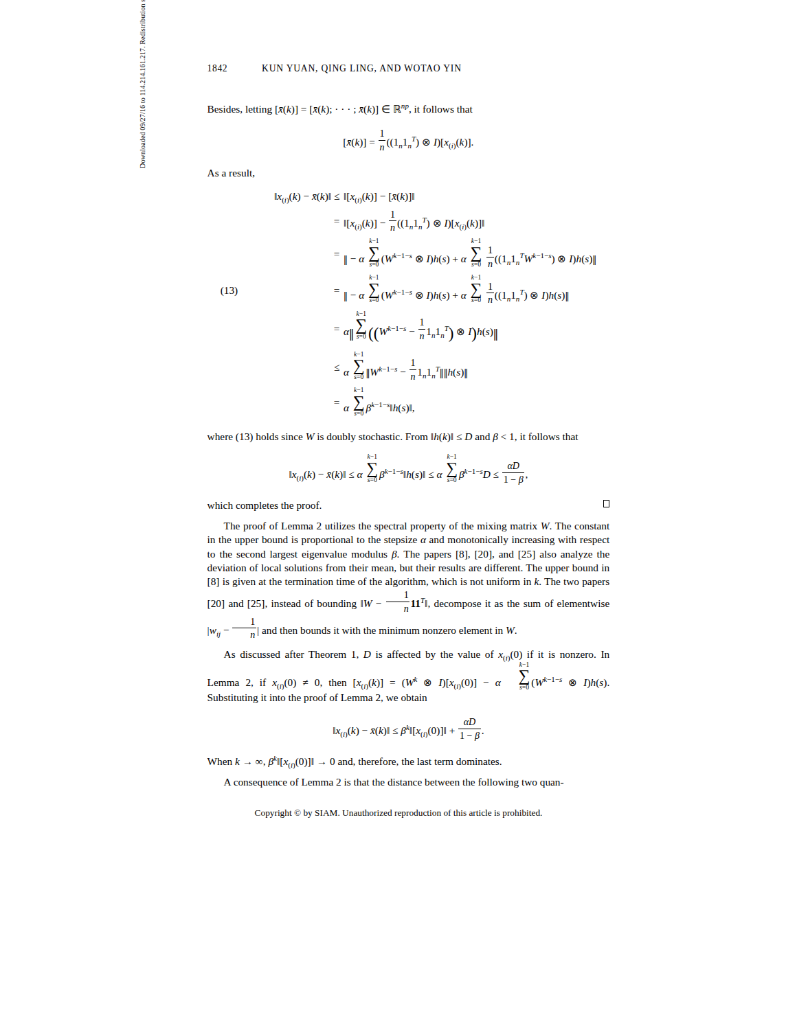Downloaded 09/27/16 to 114.214.161.217. Redistribution subject to SIAM license or copyright; see http://www.siam.org/journals/ojsa.php
1842 KUN YUAN, QING LING, AND WOTAO YIN
Besides, letting [x̄(k)] = [x̄(k); · · · ; x̄(k)] ∈ ℝnp, it follows that
[x̄(k)] = 1 n((1n1nT) ⊗ I)[x(i)(k)].
As a result,
‖x(i)(k) − x̄(k)‖ ≤
‖[x(i)(k)] − [x̄(k)]‖
=
‖[x(i)(k)] − 1 n((1n1nT) ⊗ I)[x(i)(k)]‖
=
‖ − α k−1∑s=0(Wk−1−s ⊗ I)h(s) + α k−1∑s=0 1 n((1n1nTWk−1−s) ⊗ I)h(s)‖
(13)
=
‖ − α k−1∑s=0(Wk−1−s ⊗ I)h(s) + α k−1∑s=0 1 n((1n1nT) ⊗ I)h(s)‖
=
α‖k−1∑s=0((Wk−1−s − 1 n1n1nT) ⊗ I) h(s)‖
≤
α k−1∑s=0‖Wk−1−s − 1 n1n1nT‖‖h(s)‖
=
α k−1∑s=0 βk−1−s‖h(s)‖,
where (13) holds since W is doubly stochastic. From ‖h(k)‖ ≤ D and β < 1, it follows that
‖x(i)(k) − x̄(k)‖ ≤ α k−1∑s=0 βk−1−s‖h(s)‖ ≤ α k−1∑s=0 βk−1−sD ≤ αD 1 − β,
which completes the proof.
The proof of Lemma 2 utilizes the spectral property of the mixing matrix W. The constant in the upper bound is proportional to the stepsize α and monotonically increasing with respect to the second largest eigenvalue modulus β. The papers [8], [20], and [25] also analyze the deviation of local solutions from their mean, but their results are different. The upper bound in [8] is given at the termination time of the algorithm, which is not uniform in k. The two papers [20] and [25], instead of bounding ‖W − 1 n 11T‖, decompose it as the sum of elementwise |wij − 1 n| and then bounds it with the minimum nonzero element in W.
As discussed after Theorem 1, D is affected by the value of x(i)(0) if it is nonzero. In Lemma 2, if x(i)(0) ≠ 0, then [x(i)(k)] = (Wk ⊗ I)[x(i)(0)] − αk−1∑s=0(Wk−1−s ⊗ I)h(s). Substituting it into the proof of Lemma 2, we obtain
‖x(i)(k) − x̄(k)‖ ≤ βk‖[x(i)(0)]‖ + αD 1 − β.
When k → ∞, βk‖[x(i)(0)]‖ → 0 and, therefore, the last term dominates.
A consequence of Lemma 2 is that the distance between the following two quan-
Copyright © by SIAM. Unauthorized reproduction of this article is prohibited.